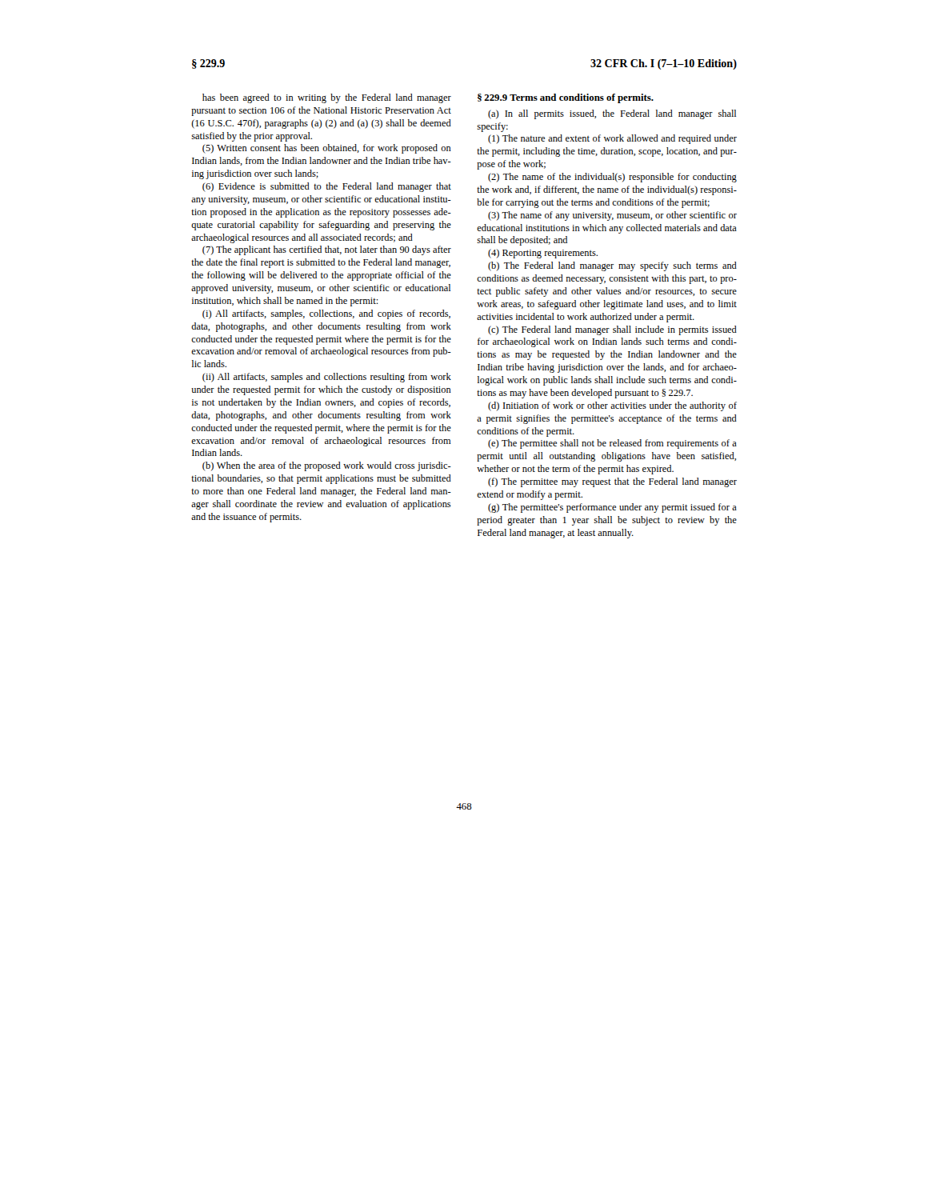§ 229.9 32 CFR Ch. I (7–1–10 Edition)
has been agreed to in writing by the Federal land manager pursuant to section 106 of the National Historic Preservation Act (16 U.S.C. 470f), paragraphs (a) (2) and (a) (3) shall be deemed satisfied by the prior approval.
(5) Written consent has been obtained, for work proposed on Indian lands, from the Indian landowner and the Indian tribe having jurisdiction over such lands;
(6) Evidence is submitted to the Federal land manager that any university, museum, or other scientific or educational institution proposed in the application as the repository possesses adequate curatorial capability for safeguarding and preserving the archaeological resources and all associated records; and
(7) The applicant has certified that, not later than 90 days after the date the final report is submitted to the Federal land manager, the following will be delivered to the appropriate official of the approved university, museum, or other scientific or educational institution, which shall be named in the permit:
(i) All artifacts, samples, collections, and copies of records, data, photographs, and other documents resulting from work conducted under the requested permit where the permit is for the excavation and/or removal of archaeological resources from public lands.
(ii) All artifacts, samples and collections resulting from work under the requested permit for which the custody or disposition is not undertaken by the Indian owners, and copies of records, data, photographs, and other documents resulting from work conducted under the requested permit, where the permit is for the excavation and/or removal of archaeological resources from Indian lands.
(b) When the area of the proposed work would cross jurisdictional boundaries, so that permit applications must be submitted to more than one Federal land manager, the Federal land manager shall coordinate the review and evaluation of applications and the issuance of permits.
§ 229.9 Terms and conditions of permits.
(a) In all permits issued, the Federal land manager shall specify:
(1) The nature and extent of work allowed and required under the permit, including the time, duration, scope, location, and purpose of the work;
(2) The name of the individual(s) responsible for conducting the work and, if different, the name of the individual(s) responsible for carrying out the terms and conditions of the permit;
(3) The name of any university, museum, or other scientific or educational institutions in which any collected materials and data shall be deposited; and
(4) Reporting requirements.
(b) The Federal land manager may specify such terms and conditions as deemed necessary, consistent with this part, to protect public safety and other values and/or resources, to secure work areas, to safeguard other legitimate land uses, and to limit activities incidental to work authorized under a permit.
(c) The Federal land manager shall include in permits issued for archaeological work on Indian lands such terms and conditions as may be requested by the Indian landowner and the Indian tribe having jurisdiction over the lands, and for archaeological work on public lands shall include such terms and conditions as may have been developed pursuant to § 229.7.
(d) Initiation of work or other activities under the authority of a permit signifies the permittee's acceptance of the terms and conditions of the permit.
(e) The permittee shall not be released from requirements of a permit until all outstanding obligations have been satisfied, whether or not the term of the permit has expired.
(f) The permittee may request that the Federal land manager extend or modify a permit.
(g) The permittee's performance under any permit issued for a period greater than 1 year shall be subject to review by the Federal land manager, at least annually.
468